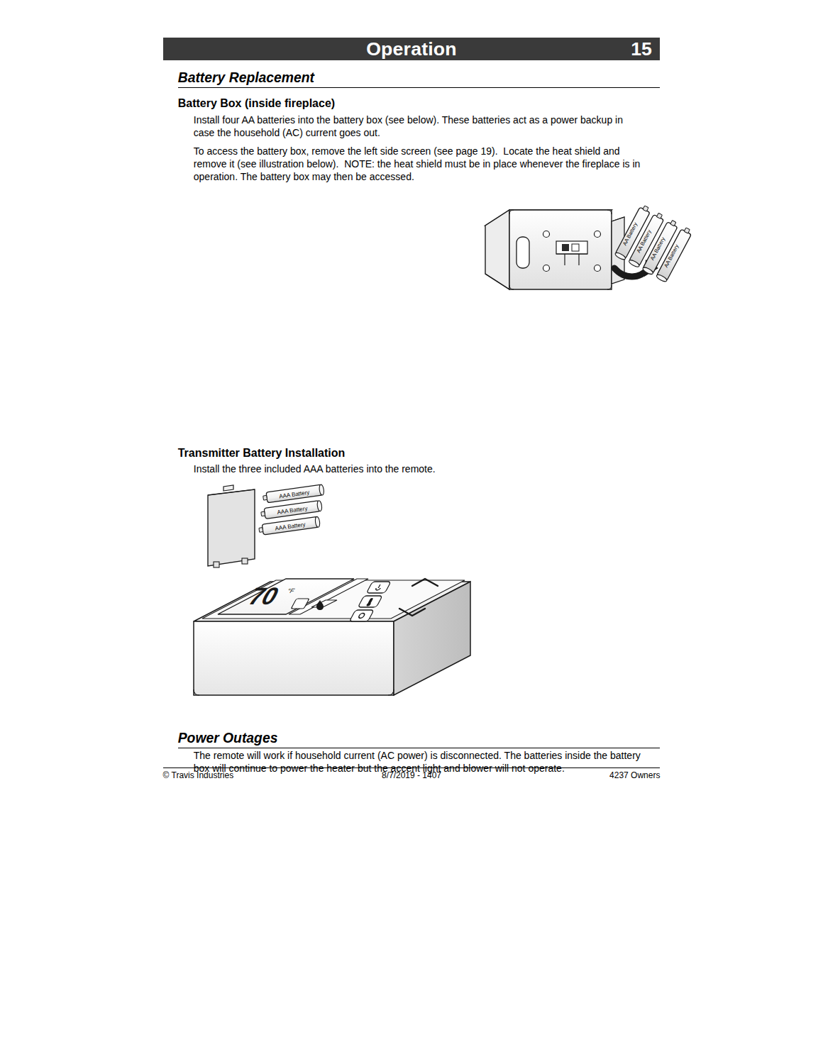Operation 15
Battery Replacement
Battery Box (inside fireplace)
Install four AA batteries into the battery box (see below). These batteries act as a power backup in case the household (AC) current goes out.
To access the battery box, remove the left side screen (see page 19). Locate the heat shield and remove it (see illustration below). NOTE: the heat shield must be in place whenever the fireplace is in operation. The battery box may then be accessed.
AA Battery AA Battery AA Battery AA Battery
Transmitter Battery Installation
Install the three included AAA batteries into the remote.
AAA Battery AAA Battery AAA Battery 70 °F
Power Outages
The remote will work if household current (AC power) is disconnected. The batteries inside the battery box will continue to power the heater but the accent light and blower will not operate.
© Travis Industries 8/7/2019 - 1407 4237 Owners